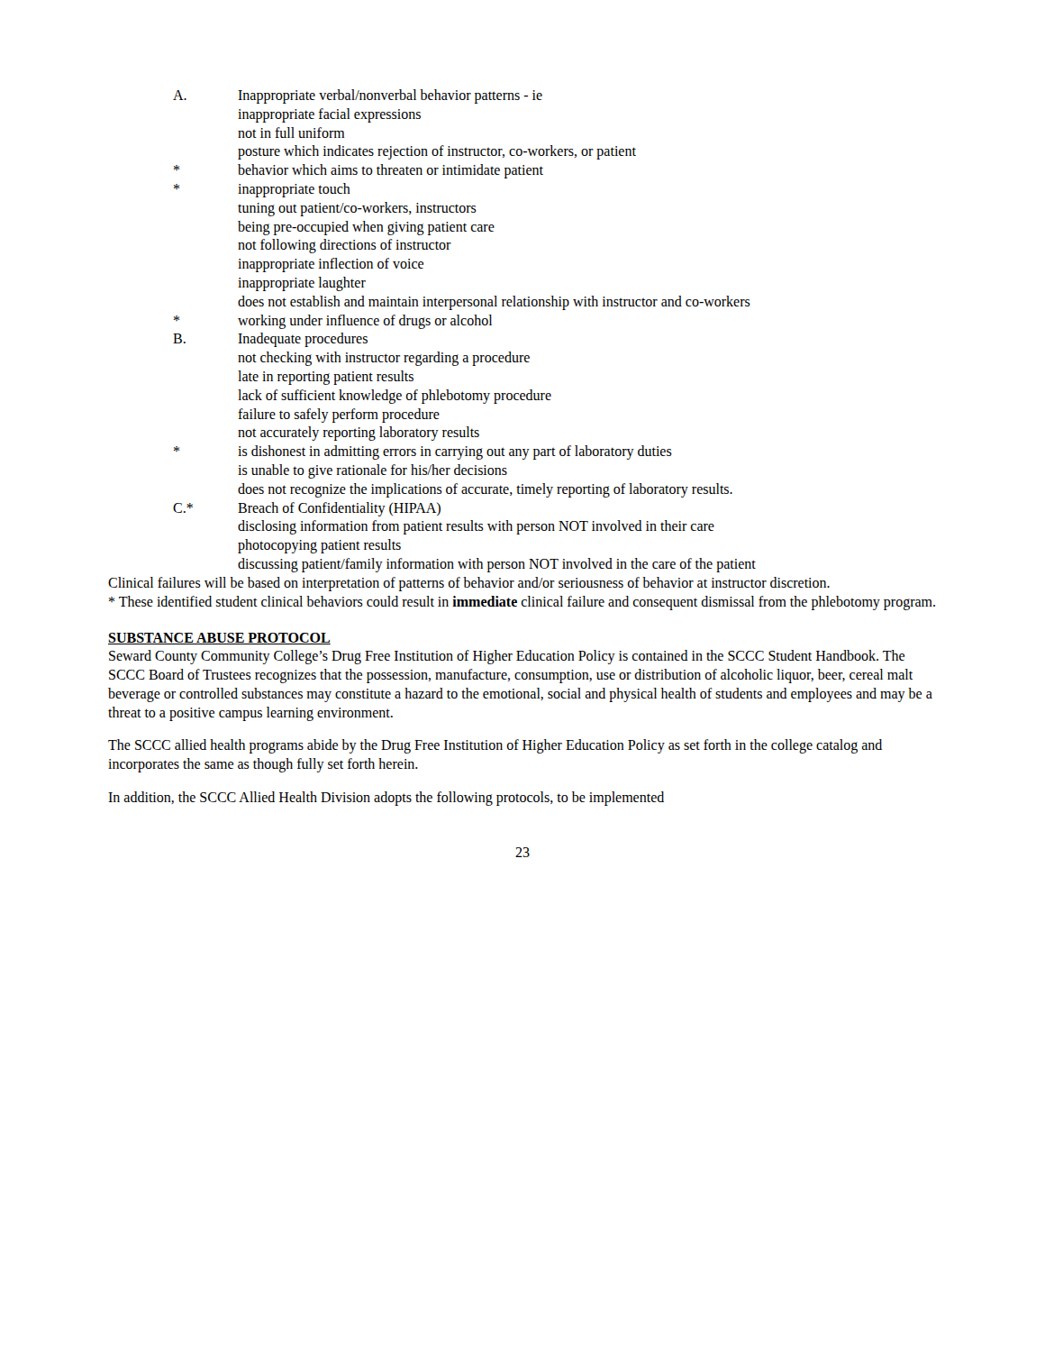A.
Inappropriate verbal/nonverbal behavior patterns - ie
inappropriate facial expressions
not in full uniform
posture which indicates rejection of instructor, co-workers, or patient
*
behavior which aims to threaten or intimidate patient
*
inappropriate touch
tuning out patient/co-workers, instructors
being pre-occupied when giving patient care
not following directions of instructor
inappropriate inflection of voice
inappropriate laughter
does not establish and maintain interpersonal relationship with instructor and co-workers
*
working under influence of drugs or alcohol
B.
Inadequate procedures
not checking with instructor regarding a procedure
late in reporting patient results
lack of sufficient knowledge of phlebotomy procedure
failure to safely perform procedure
not accurately reporting laboratory results
*
is dishonest in admitting errors in carrying out any part of laboratory duties
is unable to give rationale for his/her decisions
does not recognize the implications of accurate, timely reporting of laboratory results.
C.*
Breach of Confidentiality (HIPAA)
disclosing information from patient results with person NOT involved in their care
photocopying patient results
discussing patient/family information with person NOT involved in the care of the patient
Clinical failures will be based on interpretation of patterns of behavior and/or seriousness of behavior at instructor discretion.
* These identified student clinical behaviors could result in immediate clinical failure and consequent dismissal from the phlebotomy program.
SUBSTANCE ABUSE PROTOCOL
Seward County Community College’s Drug Free Institution of Higher Education Policy is contained in the SCCC Student Handbook. The SCCC Board of Trustees recognizes that the possession, manufacture, consumption, use or distribution of alcoholic liquor, beer, cereal malt beverage or controlled substances may constitute a hazard to the emotional, social and physical health of students and employees and may be a threat to a positive campus learning environment.
The SCCC allied health programs abide by the Drug Free Institution of Higher Education Policy as set forth in the college catalog and incorporates the same as though fully set forth herein.
In addition, the SCCC Allied Health Division adopts the following protocols, to be implemented
23